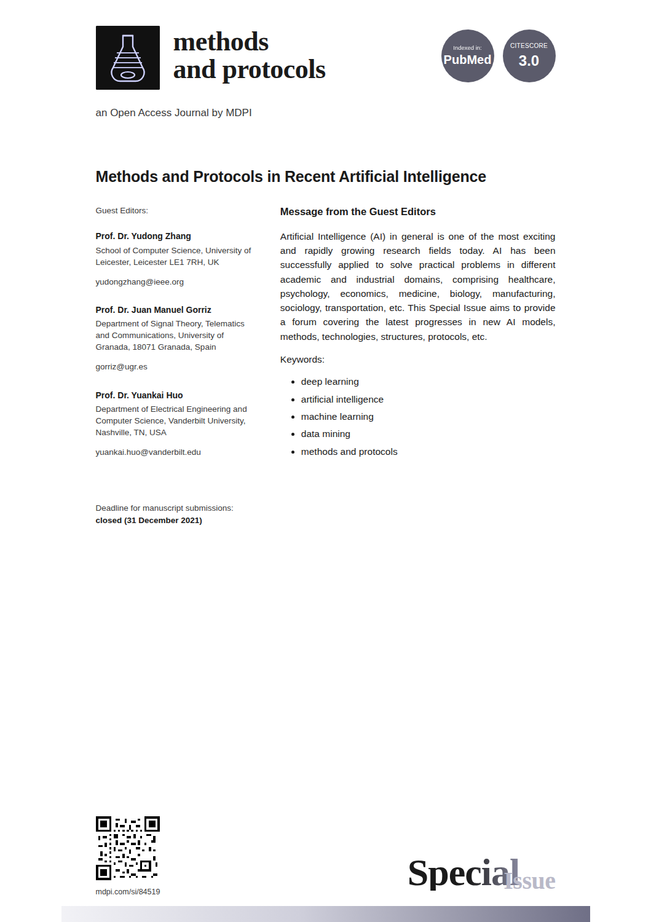methods
and protocols
Indexed in: PubMed
CITESCORE 3.0
an Open Access Journal by MDPI
Methods and Protocols in Recent Artificial Intelligence
Guest Editors:
Prof. Dr. Yudong Zhang
School of Computer Science, University of Leicester, Leicester LE1 7RH, UK
yudongzhang@ieee.org
Prof. Dr. Juan Manuel Gorriz
Department of Signal Theory, Telematics and Communications, University of Granada, 18071 Granada, Spain
gorriz@ugr.es
Prof. Dr. Yuankai Huo
Department of Electrical Engineering and Computer Science, Vanderbilt University, Nashville, TN, USA
yuankai.huo@vanderbilt.edu
Message from the Guest Editors
Artificial Intelligence (AI) in general is one of the most exciting and rapidly growing research fields today. AI has been successfully applied to solve practical problems in different academic and industrial domains, comprising healthcare, psychology, economics, medicine, biology, manufacturing, sociology, transportation, etc. This Special Issue aims to provide a forum covering the latest progresses in new AI models, methods, technologies, structures, protocols, etc.
Keywords:
deep learning
artificial intelligence
machine learning
data mining
methods and protocols
Deadline for manuscript submissions:
closed (31 December 2021)
mdpi.com/si/84519
Special Issue